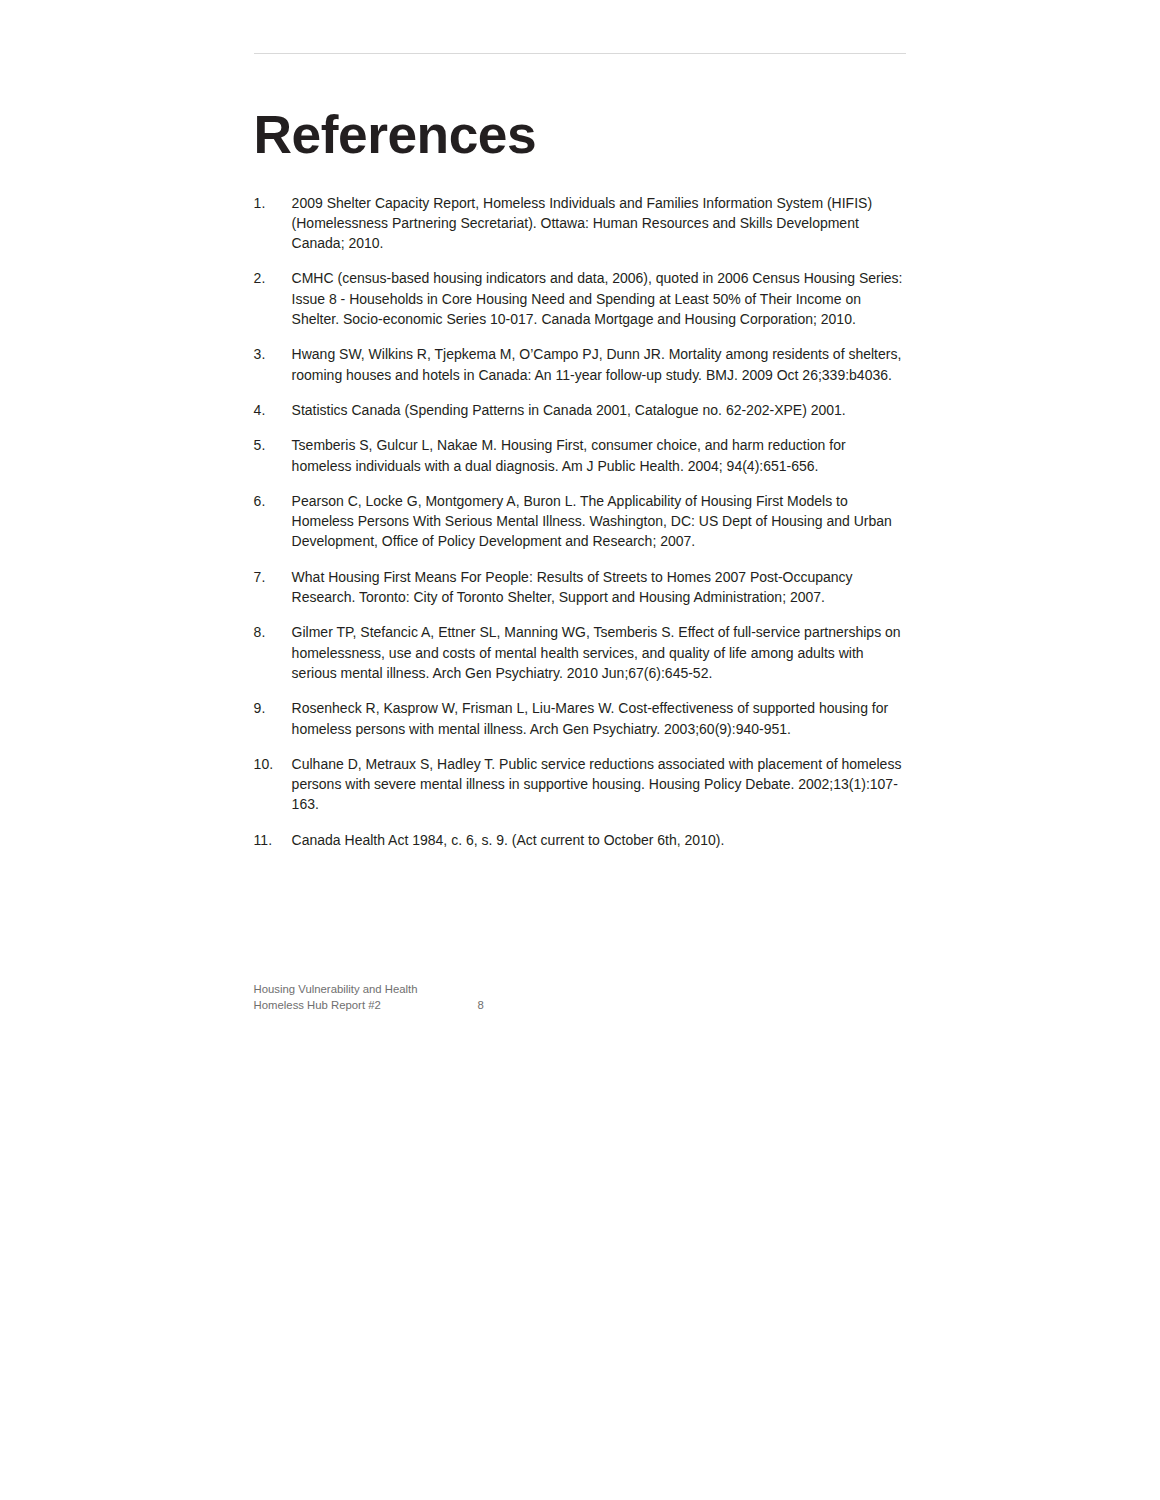References
1. 2009 Shelter Capacity Report, Homeless Individuals and Families Information System (HIFIS) (Homelessness Partnering Secretariat). Ottawa: Human Resources and Skills Development Canada; 2010.
2. CMHC (census-based housing indicators and data, 2006), quoted in 2006 Census Housing Series: Issue 8 - Households in Core Housing Need and Spending at Least 50% of Their Income on Shelter. Socio-economic Series 10-017. Canada Mortgage and Housing Corporation; 2010.
3. Hwang SW, Wilkins R, Tjepkema M, O’Campo PJ, Dunn JR. Mortality among residents of shelters, rooming houses and hotels in Canada: An 11-year follow-up study. BMJ. 2009 Oct 26;339:b4036.
4. Statistics Canada (Spending Patterns in Canada 2001, Catalogue no. 62-202-XPE) 2001.
5. Tsemberis S, Gulcur L, Nakae M. Housing First, consumer choice, and harm reduction for homeless individuals with a dual diagnosis. Am J Public Health. 2004; 94(4):651-656.
6. Pearson C, Locke G, Montgomery A, Buron L. The Applicability of Housing First Models to Homeless Persons With Serious Mental Illness. Washington, DC: US Dept of Housing and Urban Development, Office of Policy Development and Research; 2007.
7. What Housing First Means For People: Results of Streets to Homes 2007 Post-Occupancy Research. Toronto: City of Toronto Shelter, Support and Housing Administration; 2007.
8. Gilmer TP, Stefancic A, Ettner SL, Manning WG, Tsemberis S. Effect of full-service partnerships on homelessness, use and costs of mental health services, and quality of life among adults with serious mental illness. Arch Gen Psychiatry. 2010 Jun;67(6):645-52.
9. Rosenheck R, Kasprow W, Frisman L, Liu-Mares W. Cost-effectiveness of supported housing for homeless persons with mental illness. Arch Gen Psychiatry. 2003;60(9):940-951.
10. Culhane D, Metraux S, Hadley T. Public service reductions associated with placement of homeless persons with severe mental illness in supportive housing. Housing Policy Debate. 2002;13(1):107-163.
11. Canada Health Act 1984, c. 6, s. 9. (Act current to October 6th, 2010).
Housing Vulnerability and Health
Homeless Hub Report #28